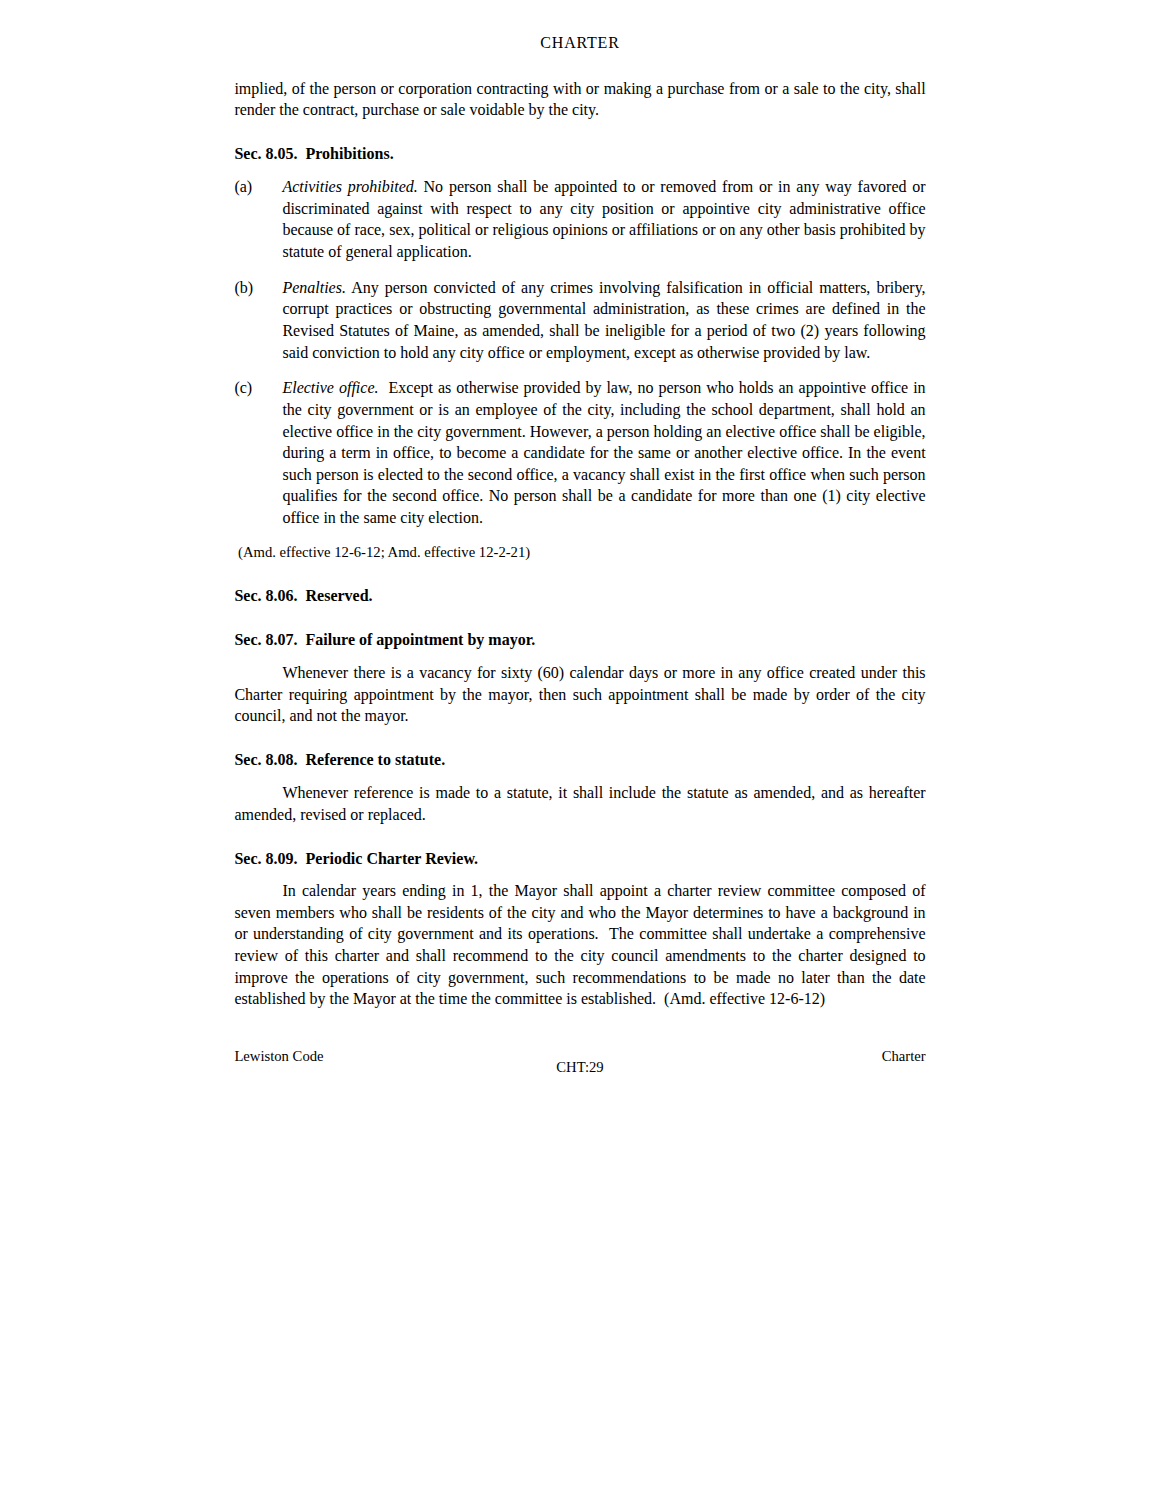CHARTER
implied, of the person or corporation contracting with or making a purchase from or a sale to the city, shall render the contract, purchase or sale voidable by the city.
Sec. 8.05. Prohibitions.
(a)
Activities prohibited. No person shall be appointed to or removed from or in any way favored or discriminated against with respect to any city position or appointive city administrative office because of race, sex, political or religious opinions or affiliations or on any other basis prohibited by statute of general application.
(b)
Penalties. Any person convicted of any crimes involving falsification in official matters, bribery, corrupt practices or obstructing governmental administration, as these crimes are defined in the Revised Statutes of Maine, as amended, shall be ineligible for a period of two (2) years following said conviction to hold any city office or employment, except as otherwise provided by law.
(c)
Elective office. Except as otherwise provided by law, no person who holds an appointive office in the city government or is an employee of the city, including the school department, shall hold an elective office in the city government. However, a person holding an elective office shall be eligible, during a term in office, to become a candidate for the same or another elective office. In the event such person is elected to the second office, a vacancy shall exist in the first office when such person qualifies for the second office. No person shall be a candidate for more than one (1) city elective office in the same city election.
(Amd. effective 12-6-12; Amd. effective 12-2-21)
Sec. 8.06. Reserved.
Sec. 8.07. Failure of appointment by mayor.
Whenever there is a vacancy for sixty (60) calendar days or more in any office created under this Charter requiring appointment by the mayor, then such appointment shall be made by order of the city council, and not the mayor.
Sec. 8.08. Reference to statute.
Whenever reference is made to a statute, it shall include the statute as amended, and as hereafter amended, revised or replaced.
Sec. 8.09. Periodic Charter Review.
In calendar years ending in 1, the Mayor shall appoint a charter review committee composed of seven members who shall be residents of the city and who the Mayor determines to have a background in or understanding of city government and its operations. The committee shall undertake a comprehensive review of this charter and shall recommend to the city council amendments to the charter designed to improve the operations of city government, such recommendations to be made no later than the date established by the Mayor at the time the committee is established. (Amd. effective 12-6-12)
Lewiston Code Charter
CHT:29